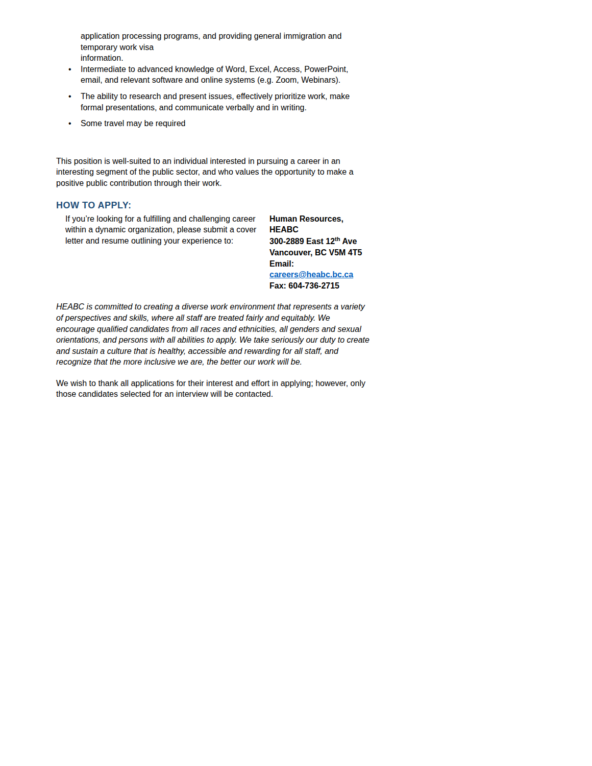application processing programs, and providing general immigration and temporary work visa
information.
Intermediate to advanced knowledge of Word, Excel, Access, PowerPoint, email, and relevant software and online systems (e.g. Zoom, Webinars).
The ability to research and present issues, effectively prioritize work, make formal presentations, and communicate verbally and in writing.
Some travel may be required
This position is well-suited to an individual interested in pursuing a career in an interesting segment of the public sector, and who values the opportunity to make a positive public contribution through their work.
HOW TO APPLY:
| If you’re looking for a fulfilling and challenging career within a dynamic organization, please submit a cover letter and resume outlining your experience to: | Human Resources, HEABC 300-2889 East 12 th Ave Vancouver, BC V5M 4T5 Email: careers@heabc.bc.ca Fax: 604-736-2715 |
HEABC is committed to creating a diverse work environment that represents a variety of perspectives and skills, where all staff are treated fairly and equitably. We encourage qualified candidates from all races and ethnicities, all genders and sexual orientations, and persons with all abilities to apply. We take seriously our duty to create and sustain a culture that is healthy, accessible and rewarding for all staff, and recognize that the more inclusive we are, the better our work will be.
We wish to thank all applications for their interest and effort in applying; however, only those candidates selected for an interview will be contacted.